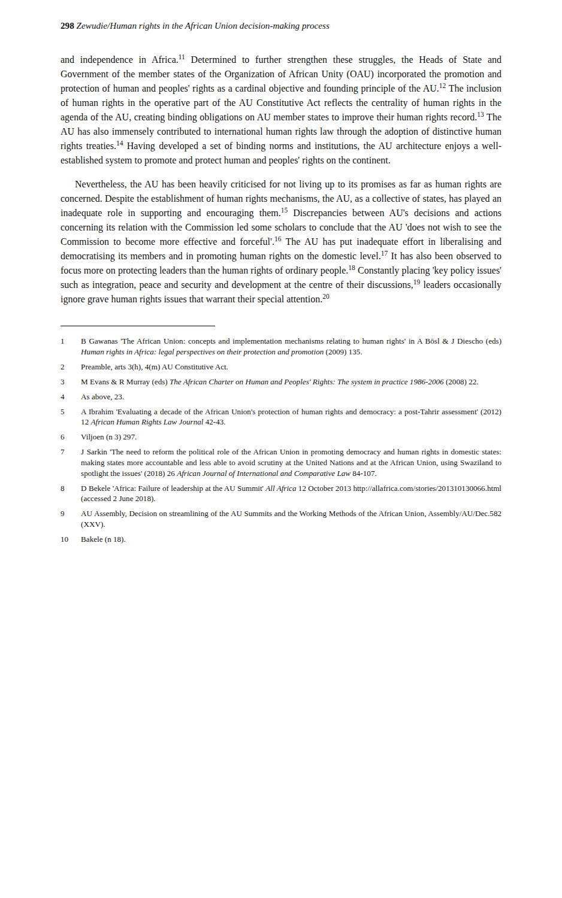298 Zewudie/Human rights in the African Union decision-making process
and independence in Africa.11 Determined to further strengthen these struggles, the Heads of State and Government of the member states of the Organization of African Unity (OAU) incorporated the promotion and protection of human and peoples' rights as a cardinal objective and founding principle of the AU.12 The inclusion of human rights in the operative part of the AU Constitutive Act reflects the centrality of human rights in the agenda of the AU, creating binding obligations on AU member states to improve their human rights record.13 The AU has also immensely contributed to international human rights law through the adoption of distinctive human rights treaties.14 Having developed a set of binding norms and institutions, the AU architecture enjoys a well-established system to promote and protect human and peoples' rights on the continent.
Nevertheless, the AU has been heavily criticised for not living up to its promises as far as human rights are concerned. Despite the establishment of human rights mechanisms, the AU, as a collective of states, has played an inadequate role in supporting and encouraging them.15 Discrepancies between AU's decisions and actions concerning its relation with the Commission led some scholars to conclude that the AU 'does not wish to see the Commission to become more effective and forceful'.16 The AU has put inadequate effort in liberalising and democratising its members and in promoting human rights on the domestic level.17 It has also been observed to focus more on protecting leaders than the human rights of ordinary people.18 Constantly placing 'key policy issues' such as integration, peace and security and development at the centre of their discussions,19 leaders occasionally ignore grave human rights issues that warrant their special attention.20
B Gawanas 'The African Union: concepts and implementation mechanisms relating to human rights' in A Bösl & J Diescho (eds) Human rights in Africa: legal perspectives on their protection and promotion (2009) 135.
Preamble, arts 3(h), 4(m) AU Constitutive Act.
M Evans & R Murray (eds) The African Charter on Human and Peoples' Rights: The system in practice 1986-2006 (2008) 22.
As above, 23.
A Ibrahim 'Evaluating a decade of the African Union's protection of human rights and democracy: a post-Tahrir assessment' (2012) 12 African Human Rights Law Journal 42-43.
Viljoen (n 3) 297.
J Sarkin 'The need to reform the political role of the African Union in promoting democracy and human rights in domestic states: making states more accountable and less able to avoid scrutiny at the United Nations and at the African Union, using Swaziland to spotlight the issues' (2018) 26 African Journal of International and Comparative Law 84-107.
D Bekele 'Africa: Failure of leadership at the AU Summit' All Africa 12 October 2013 http://allafrica.com/stories/201310130066.html (accessed 2 June 2018).
AU Assembly, Decision on streamlining of the AU Summits and the Working Methods of the African Union, Assembly/AU/Dec.582 (XXV).
Bakele (n 18).